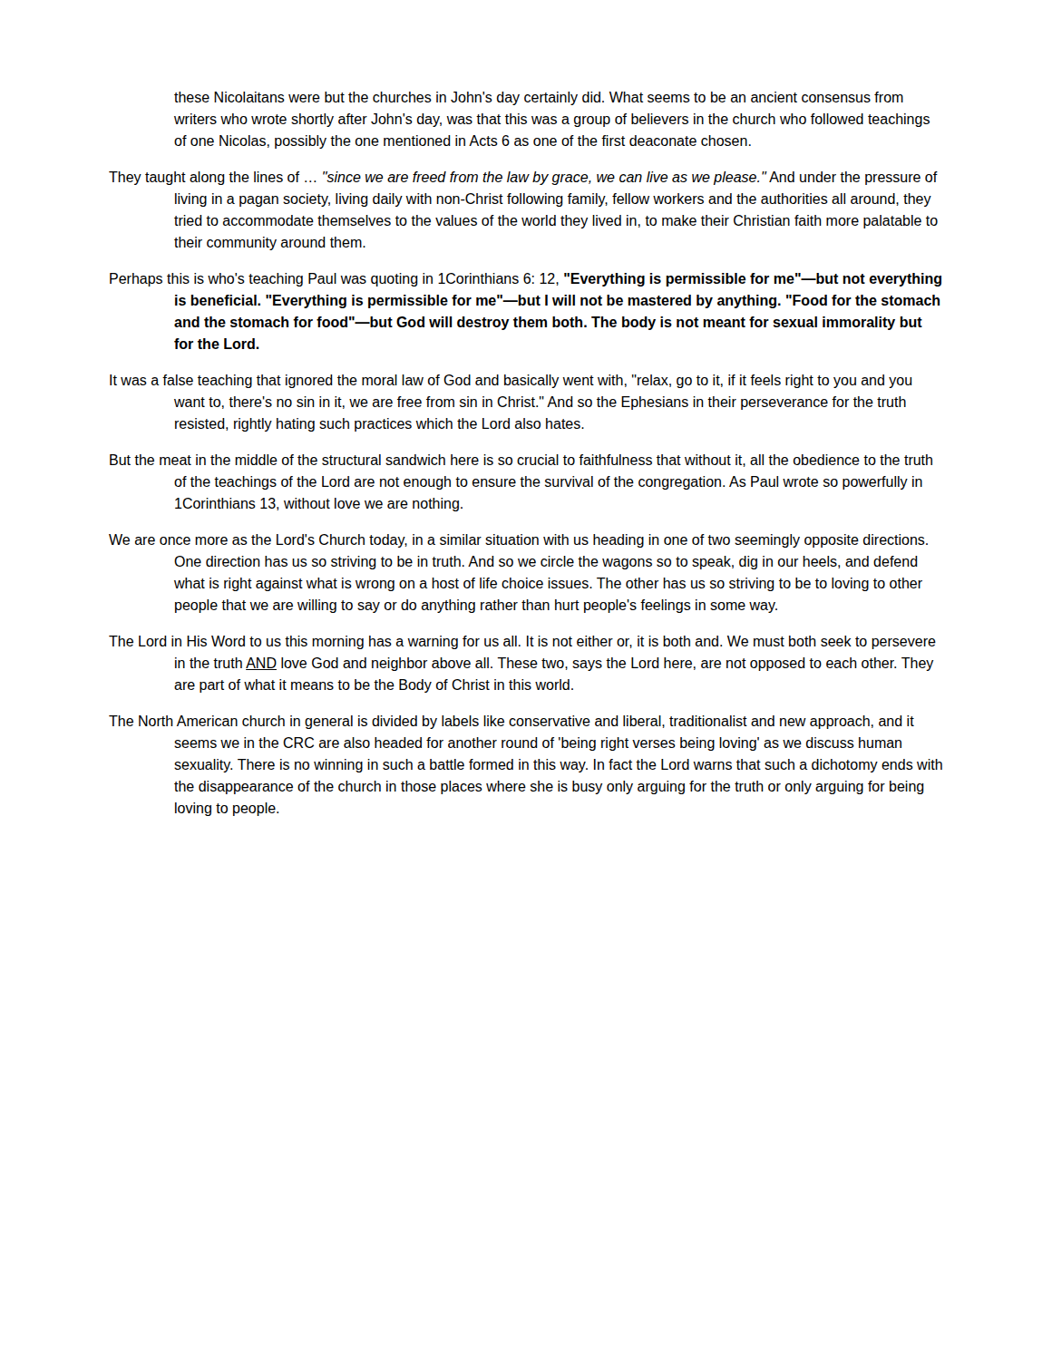these Nicolaitans were but the churches in John's day certainly did. What seems to be an ancient consensus from writers who wrote shortly after John's day, was that this was a group of believers in the church who followed teachings of one Nicolas, possibly the one mentioned in Acts 6 as one of the first deaconate chosen.
They taught along the lines of … "since we are freed from the law by grace, we can live as we please." And under the pressure of living in a pagan society, living daily with non-Christ following family, fellow workers and the authorities all around, they tried to accommodate themselves to the values of the world they lived in, to make their Christian faith more palatable to their community around them.
Perhaps this is who's teaching Paul was quoting in 1Corinthians 6: 12, "Everything is permissible for me"—but not everything is beneficial. "Everything is permissible for me"—but I will not be mastered by anything. "Food for the stomach and the stomach for food"—but God will destroy them both. The body is not meant for sexual immorality but for the Lord.
It was a false teaching that ignored the moral law of God and basically went with, "relax, go to it, if it feels right to you and you want to, there's no sin in it, we are free from sin in Christ." And so the Ephesians in their perseverance for the truth resisted, rightly hating such practices which the Lord also hates.
But the meat in the middle of the structural sandwich here is so crucial to faithfulness that without it, all the obedience to the truth of the teachings of the Lord are not enough to ensure the survival of the congregation. As Paul wrote so powerfully in 1Corinthians 13, without love we are nothing.
We are once more as the Lord's Church today, in a similar situation with us heading in one of two seemingly opposite directions. One direction has us so striving to be in truth. And so we circle the wagons so to speak, dig in our heels, and defend what is right against what is wrong on a host of life choice issues. The other has us so striving to be to loving to other people that we are willing to say or do anything rather than hurt people's feelings in some way.
The Lord in His Word to us this morning has a warning for us all. It is not either or, it is both and. We must both seek to persevere in the truth AND love God and neighbor above all. These two, says the Lord here, are not opposed to each other. They are part of what it means to be the Body of Christ in this world.
The North American church in general is divided by labels like conservative and liberal, traditionalist and new approach, and it seems we in the CRC are also headed for another round of 'being right verses being loving' as we discuss human sexuality. There is no winning in such a battle formed in this way. In fact the Lord warns that such a dichotomy ends with the disappearance of the church in those places where she is busy only arguing for the truth or only arguing for being loving to people.